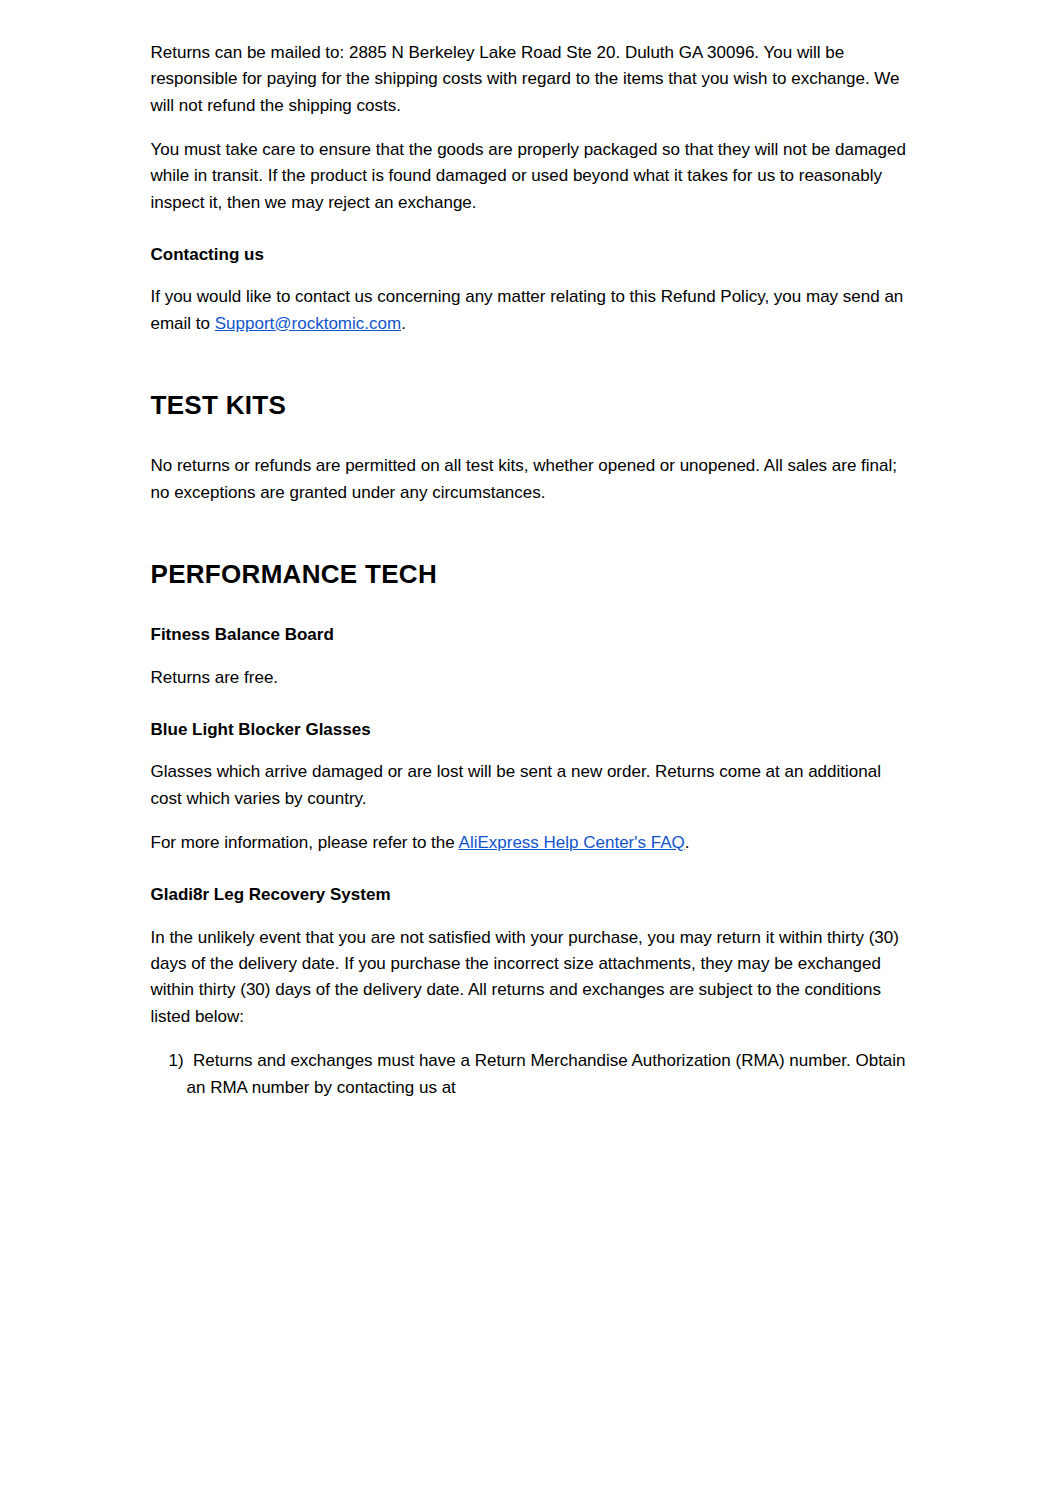Returns can be mailed to: 2885 N Berkeley Lake Road Ste 20. Duluth GA 30096. You will be responsible for paying for the shipping costs with regard to the items that you wish to exchange. We will not refund the shipping costs.
You must take care to ensure that the goods are properly packaged so that they will not be damaged while in transit. If the product is found damaged or used beyond what it takes for us to reasonably inspect it, then we may reject an exchange.
Contacting us
If you would like to contact us concerning any matter relating to this Refund Policy, you may send an email to Support@rocktomic.com.
TEST KITS
No returns or refunds are permitted on all test kits, whether opened or unopened. All sales are final; no exceptions are granted under any circumstances.
PERFORMANCE TECH
Fitness Balance Board
Returns are free.
Blue Light Blocker Glasses
Glasses which arrive damaged or are lost will be sent a new order. Returns come at an additional cost which varies by country.
For more information, please refer to the AliExpress Help Center's FAQ.
Gladi8r Leg Recovery System
In the unlikely event that you are not satisfied with your purchase, you may return it within thirty (30) days of the delivery date. If you purchase the incorrect size attachments, they may be exchanged within thirty (30) days of the delivery date. All returns and exchanges are subject to the conditions listed below:
1) Returns and exchanges must have a Return Merchandise Authorization (RMA) number. Obtain an RMA number by contacting us at